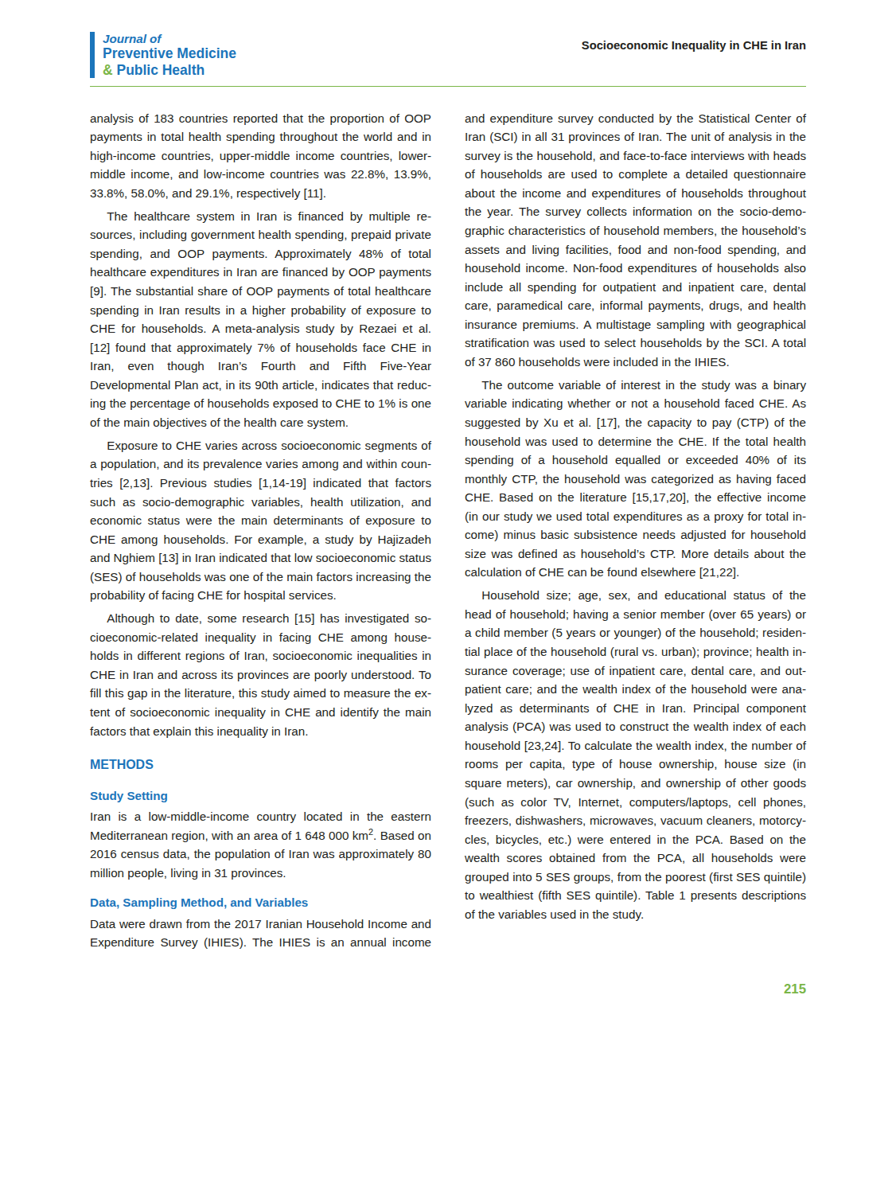Journal of Preventive Medicine & Public Health
Socioeconomic Inequality in CHE in Iran
analysis of 183 countries reported that the proportion of OOP payments in total health spending throughout the world and in high-income countries, upper-middle income countries, lower-middle income, and low-income countries was 22.8%, 13.9%, 33.8%, 58.0%, and 29.1%, respectively [11].
The healthcare system in Iran is financed by multiple resources, including government health spending, prepaid private spending, and OOP payments. Approximately 48% of total healthcare expenditures in Iran are financed by OOP payments [9]. The substantial share of OOP payments of total healthcare spending in Iran results in a higher probability of exposure to CHE for households. A meta-analysis study by Rezaei et al. [12] found that approximately 7% of households face CHE in Iran, even though Iran’s Fourth and Fifth Five-Year Developmental Plan act, in its 90th article, indicates that reducing the percentage of households exposed to CHE to 1% is one of the main objectives of the health care system.
Exposure to CHE varies across socioeconomic segments of a population, and its prevalence varies among and within countries [2,13]. Previous studies [1,14-19] indicated that factors such as socio-demographic variables, health utilization, and economic status were the main determinants of exposure to CHE among households. For example, a study by Hajizadeh and Nghiem [13] in Iran indicated that low socioeconomic status (SES) of households was one of the main factors increasing the probability of facing CHE for hospital services.
Although to date, some research [15] has investigated socioeconomic-related inequality in facing CHE among households in different regions of Iran, socioeconomic inequalities in CHE in Iran and across its provinces are poorly understood. To fill this gap in the literature, this study aimed to measure the extent of socioeconomic inequality in CHE and identify the main factors that explain this inequality in Iran.
Methods
Study Setting
Iran is a low-middle-income country located in the eastern Mediterranean region, with an area of 1 648 000 km2. Based on 2016 census data, the population of Iran was approximately 80 million people, living in 31 provinces.
Data, Sampling Method, and Variables
Data were drawn from the 2017 Iranian Household Income and Expenditure Survey (IHIES). The IHIES is an annual income and expenditure survey conducted by the Statistical Center of Iran (SCI) in all 31 provinces of Iran. The unit of analysis in the survey is the household, and face-to-face interviews with heads of households are used to complete a detailed questionnaire about the income and expenditures of households throughout the year. The survey collects information on the socio-demographic characteristics of household members, the household’s assets and living facilities, food and non-food spending, and household income. Non-food expenditures of households also include all spending for outpatient and inpatient care, dental care, paramedical care, informal payments, drugs, and health insurance premiums. A multistage sampling with geographical stratification was used to select households by the SCI. A total of 37 860 households were included in the IHIES.
The outcome variable of interest in the study was a binary variable indicating whether or not a household faced CHE. As suggested by Xu et al. [17], the capacity to pay (CTP) of the household was used to determine the CHE. If the total health spending of a household equalled or exceeded 40% of its monthly CTP, the household was categorized as having faced CHE. Based on the literature [15,17,20], the effective income (in our study we used total expenditures as a proxy for total income) minus basic subsistence needs adjusted for household size was defined as household’s CTP. More details about the calculation of CHE can be found elsewhere [21,22].
Household size; age, sex, and educational status of the head of household; having a senior member (over 65 years) or a child member (5 years or younger) of the household; residential place of the household (rural vs. urban); province; health insurance coverage; use of inpatient care, dental care, and outpatient care; and the wealth index of the household were analyzed as determinants of CHE in Iran. Principal component analysis (PCA) was used to construct the wealth index of each household [23,24]. To calculate the wealth index, the number of rooms per capita, type of house ownership, house size (in square meters), car ownership, and ownership of other goods (such as color TV, Internet, computers/laptops, cell phones, freezers, dishwashers, microwaves, vacuum cleaners, motorcycles, bicycles, etc.) were entered in the PCA. Based on the wealth scores obtained from the PCA, all households were grouped into 5 SES groups, from the poorest (first SES quintile) to wealthiest (fifth SES quintile). Table 1 presents descriptions of the variables used in the study.
215